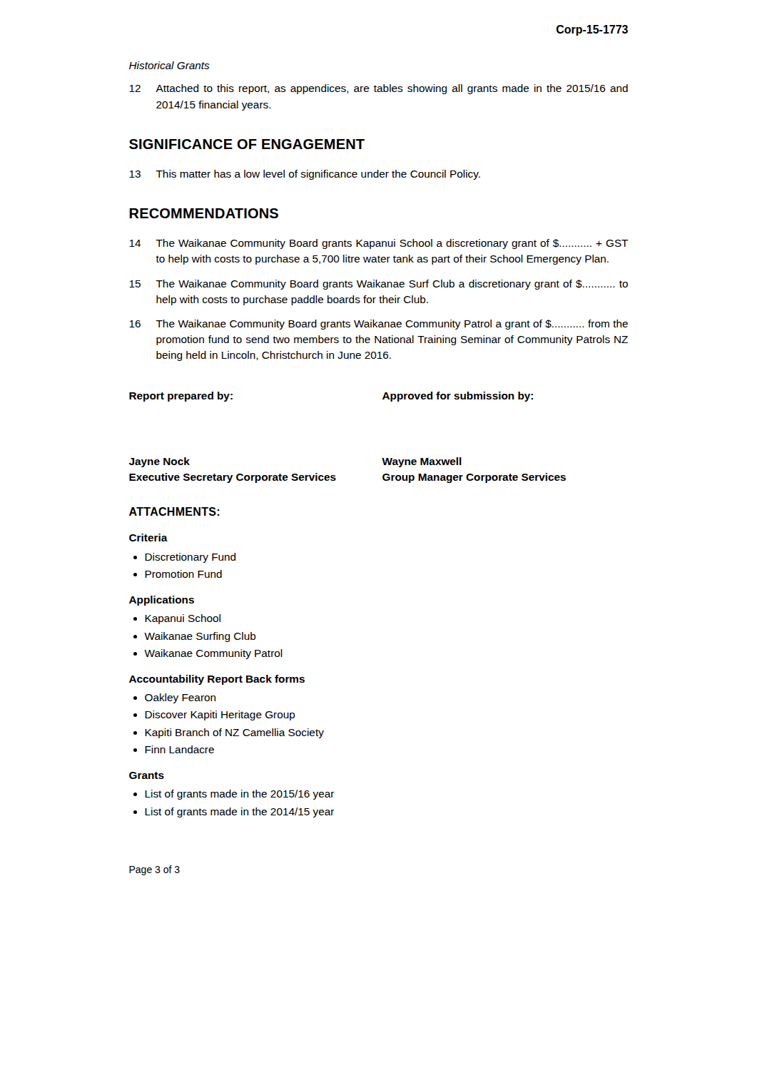Corp-15-1773
Historical Grants
12
Attached to this report, as appendices, are tables showing all grants made in the 2015/16 and 2014/15 financial years.
SIGNIFICANCE OF ENGAGEMENT
13
This matter has a low level of significance under the Council Policy.
RECOMMENDATIONS
14
The Waikanae Community Board grants Kapanui School a discretionary grant of $........... + GST to help with costs to purchase a 5,700 litre water tank as part of their School Emergency Plan.
15
The Waikanae Community Board grants Waikanae Surf Club a discretionary grant of $........... to help with costs to purchase paddle boards for their Club.
16
The Waikanae Community Board grants Waikanae Community Patrol a grant of $........... from the promotion fund to send two members to the National Training Seminar of Community Patrols NZ being held in Lincoln, Christchurch in June 2016.
Report prepared by:
Jayne Nock
Executive Secretary Corporate Services
Approved for submission by:
Wayne Maxwell
Group Manager Corporate Services
ATTACHMENTS:
Criteria
Discretionary Fund
Promotion Fund
Applications
Kapanui School
Waikanae Surfing Club
Waikanae Community Patrol
Accountability Report Back forms
Oakley Fearon
Discover Kapiti Heritage Group
Kapiti Branch of NZ Camellia Society
Finn Landacre
Grants
List of grants made in the 2015/16 year
List of grants made in the 2014/15 year
Page 3 of 3